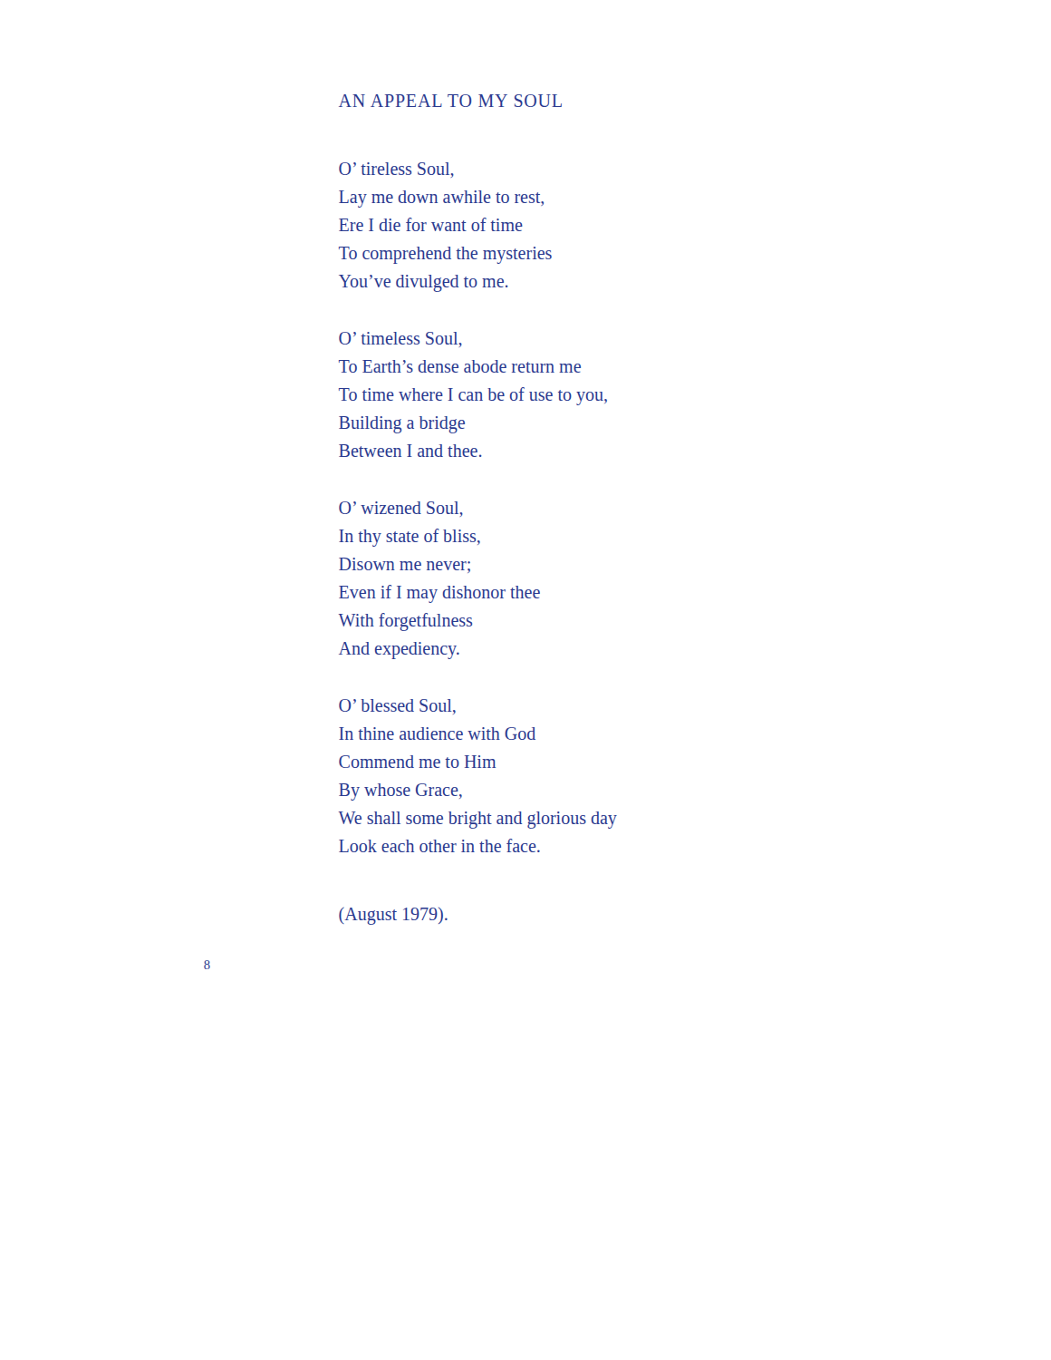AN APPEAL TO MY SOUL
O’ tireless Soul,
Lay me down awhile to rest,
Ere I die for want of time
To comprehend the mysteries
You’ve divulged to me.
O’ timeless Soul,
To Earth’s dense abode return me
To time where I can be of use to you,
Building a bridge
Between I and thee.
O’ wizened Soul,
In thy state of bliss,
Disown me never;
Even if I may dishonor thee
With forgetfulness
And expediency.
O’ blessed Soul,
In thine audience with God
Commend me to Him
By whose Grace,
We shall some bright and glorious day
Look each other in the face.
(August 1979).
8